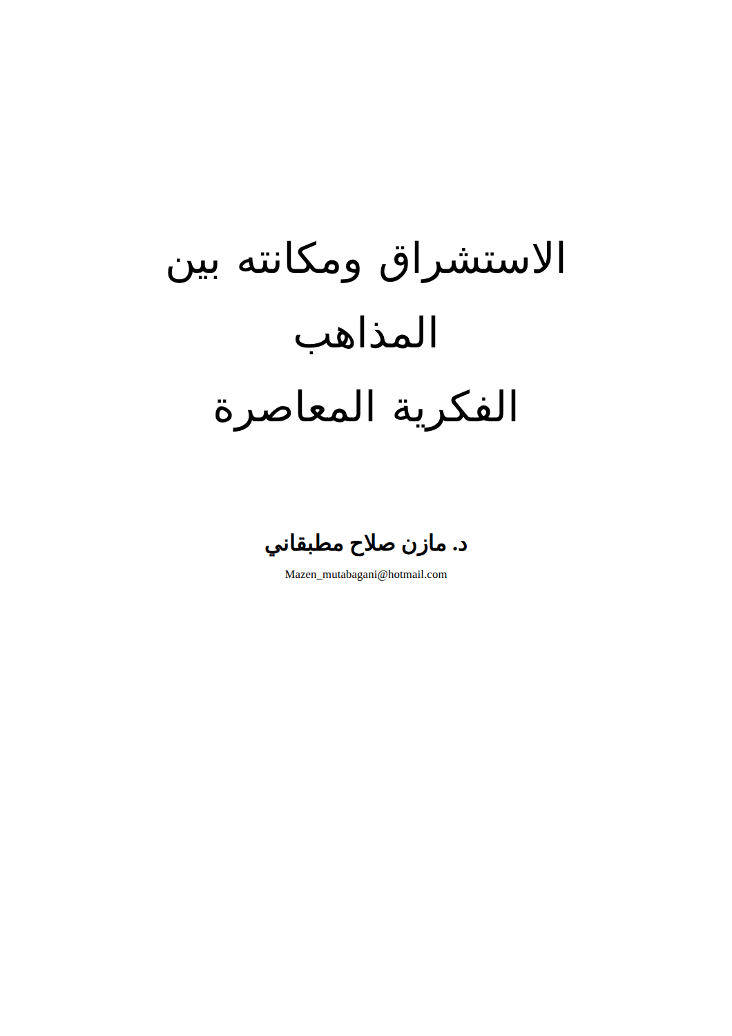الاستشراق ومكانته بين المذاهب
الفكرية المعاصرة
د. مازن صلاح مطبقاني
Mazen_mutabagani@hotmail.com